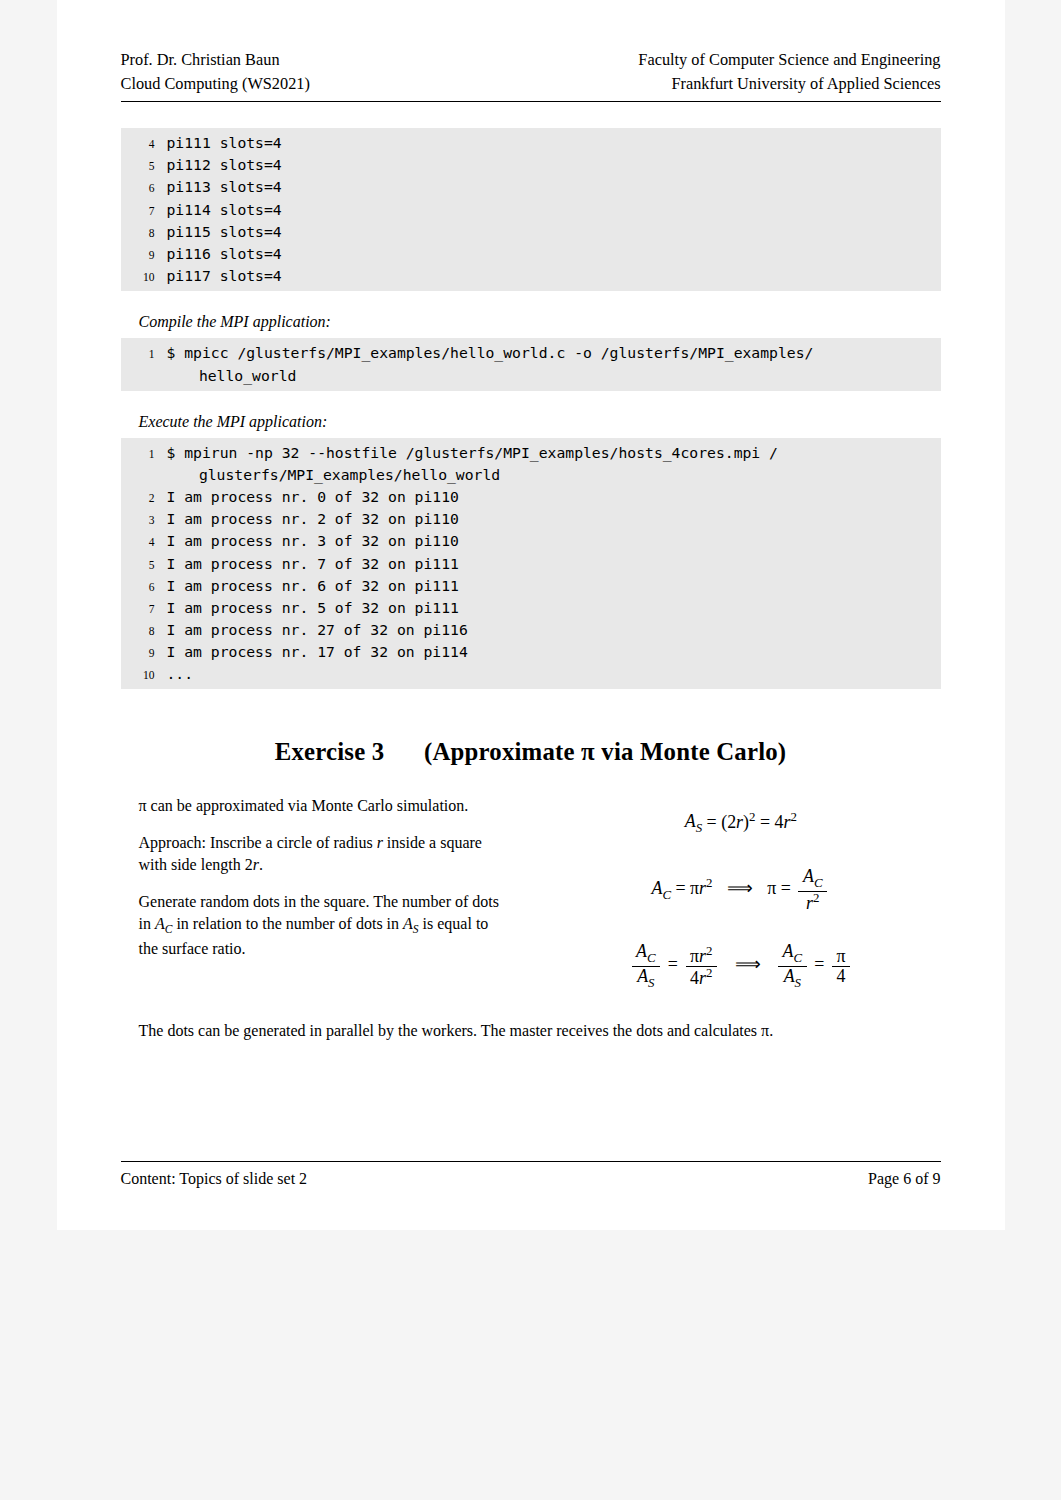Prof. Dr. Christian Baun
Cloud Computing (WS2021)
Faculty of Computer Science and Engineering
Frankfurt University of Applied Sciences
4 pi111 slots=4
5 pi112 slots=4
6 pi113 slots=4
7 pi114 slots=4
8 pi115 slots=4
9 pi116 slots=4
10 pi117 slots=4
Compile the MPI application:
1$ mpicc /glusterfs/MPI_examples/hello_world.c -o /glusterfs/MPI_examples/ hello_world
Execute the MPI application:
1$ mpirun -np 32 --hostfile /glusterfs/MPI_examples/hosts_4cores.mpi / glusterfs/MPI_examples/hello_world
2 I am process nr. 0 of 32 on pi110
3 I am process nr. 2 of 32 on pi110
4 I am process nr. 3 of 32 on pi110
5 I am process nr. 7 of 32 on pi111
6 I am process nr. 6 of 32 on pi111
7 I am process nr. 5 of 32 on pi111
8 I am process nr. 27 of 32 on pi116
9 I am process nr. 17 of 32 on pi114
10...
Exercise 3(Approximate π via Monte Carlo)
π can be approximated via Monte Carlo simulation.
Approach: Inscribe a circle of radius r inside a square with side length 2r.
Generate random dots in the square. The number of dots in AC in relation to the number of dots in AS is equal to the surface ratio.
AS = (2r)2 = 4r2
AC = πr2 ⟹ π = AC r2
AC AS = πr2 4r2 ⟹ AC AS = π 4
The dots can be generated in parallel by the workers. The master receives the dots and calculates π.
Content: Topics of slide set 2 Page 6 of 9